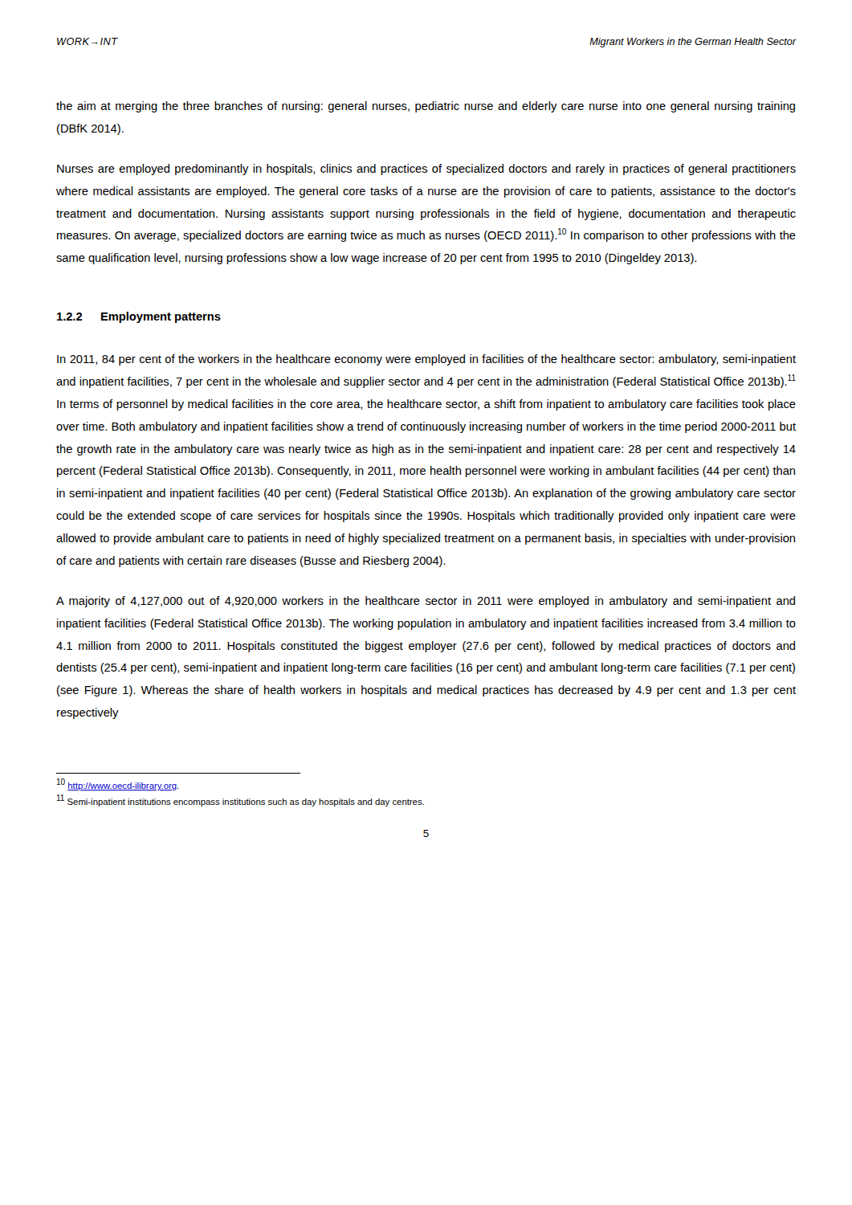WORK→INT
Migrant Workers in the German Health Sector
the aim at merging the three branches of nursing: general nurses, pediatric nurse and elderly care nurse into one general nursing training (DBfK 2014).
Nurses are employed predominantly in hospitals, clinics and practices of specialized doctors and rarely in practices of general practitioners where medical assistants are employed. The general core tasks of a nurse are the provision of care to patients, assistance to the doctor's treatment and documentation. Nursing assistants support nursing professionals in the field of hygiene, documentation and therapeutic measures. On average, specialized doctors are earning twice as much as nurses (OECD 2011).10 In comparison to other professions with the same qualification level, nursing professions show a low wage increase of 20 per cent from 1995 to 2010 (Dingeldey 2013).
1.2.2 Employment patterns
In 2011, 84 per cent of the workers in the healthcare economy were employed in facilities of the healthcare sector: ambulatory, semi-inpatient and inpatient facilities, 7 per cent in the wholesale and supplier sector and 4 per cent in the administration (Federal Statistical Office 2013b).11 In terms of personnel by medical facilities in the core area, the healthcare sector, a shift from inpatient to ambulatory care facilities took place over time. Both ambulatory and inpatient facilities show a trend of continuously increasing number of workers in the time period 2000-2011 but the growth rate in the ambulatory care was nearly twice as high as in the semi-inpatient and inpatient care: 28 per cent and respectively 14 percent (Federal Statistical Office 2013b). Consequently, in 2011, more health personnel were working in ambulant facilities (44 per cent) than in semi-inpatient and inpatient facilities (40 per cent) (Federal Statistical Office 2013b). An explanation of the growing ambulatory care sector could be the extended scope of care services for hospitals since the 1990s. Hospitals which traditionally provided only inpatient care were allowed to provide ambulant care to patients in need of highly specialized treatment on a permanent basis, in specialties with under-provision of care and patients with certain rare diseases (Busse and Riesberg 2004).
A majority of 4,127,000 out of 4,920,000 workers in the healthcare sector in 2011 were employed in ambulatory and semi-inpatient and inpatient facilities (Federal Statistical Office 2013b). The working population in ambulatory and inpatient facilities increased from 3.4 million to 4.1 million from 2000 to 2011. Hospitals constituted the biggest employer (27.6 per cent), followed by medical practices of doctors and dentists (25.4 per cent), semi-inpatient and inpatient long-term care facilities (16 per cent) and ambulant long-term care facilities (7.1 per cent) (see Figure 1). Whereas the share of health workers in hospitals and medical practices has decreased by 4.9 per cent and 1.3 per cent respectively
10 http://www.oecd-ilibrary.org.
11 Semi-inpatient institutions encompass institutions such as day hospitals and day centres.
5